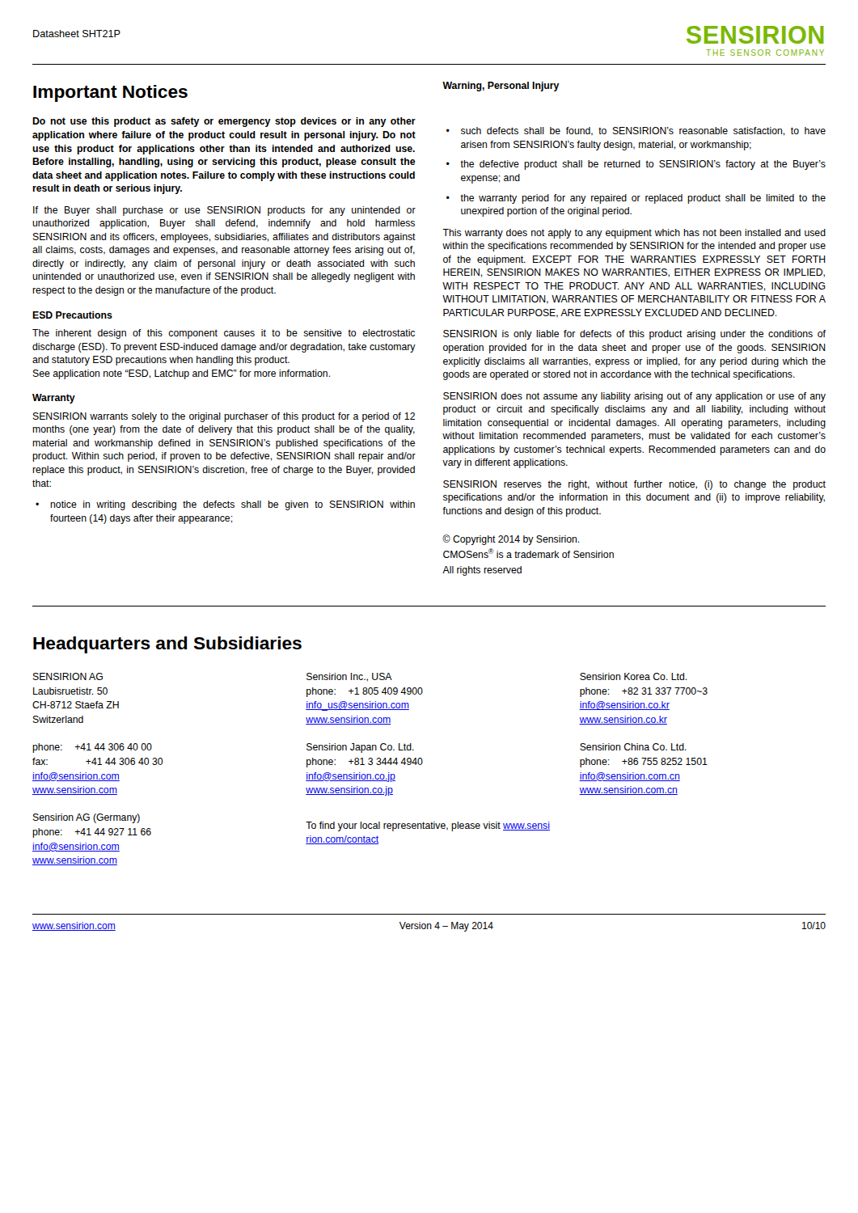Datasheet SHT21P
SENSIRION
THE SENSOR COMPANY
Important Notices
Do not use this product as safety or emergency stop devices or in any other application where failure of the product could result in personal injury. Do not use this product for applications other than its intended and authorized use. Before installing, handling, using or servicing this product, please consult the data sheet and application notes. Failure to comply with these instructions could result in death or serious injury.
If the Buyer shall purchase or use SENSIRION products for any unintended or unauthorized application, Buyer shall defend, indemnify and hold harmless SENSIRION and its officers, employees, subsidiaries, affiliates and distributors against all claims, costs, damages and expenses, and reasonable attorney fees arising out of, directly or indirectly, any claim of personal injury or death associated with such unintended or unauthorized use, even if SENSIRION shall be allegedly negligent with respect to the design or the manufacture of the product.
ESD Precautions
The inherent design of this component causes it to be sensitive to electrostatic discharge (ESD). To prevent ESD-induced damage and/or degradation, take customary and statutory ESD precautions when handling this product.
See application note “ESD, Latchup and EMC” for more information.
Warranty
SENSIRION warrants solely to the original purchaser of this product for a period of 12 months (one year) from the date of delivery that this product shall be of the quality, material and workmanship defined in SENSIRION’s published specifications of the product. Within such period, if proven to be defective, SENSIRION shall repair and/or replace this product, in SENSIRION’s discretion, free of charge to the Buyer, provided that:
notice in writing describing the defects shall be given to SENSIRION within fourteen (14) days after their appearance;
Warning, Personal Injury
such defects shall be found, to SENSIRION’s reasonable satisfaction, to have arisen from SENSIRION’s faulty design, material, or workmanship;
the defective product shall be returned to SENSIRION’s factory at the Buyer’s expense; and
the warranty period for any repaired or replaced product shall be limited to the unexpired portion of the original period.
This warranty does not apply to any equipment which has not been installed and used within the specifications recommended by SENSIRION for the intended and proper use of the equipment. EXCEPT FOR THE WARRANTIES EXPRESSLY SET FORTH HEREIN, SENSIRION MAKES NO WARRANTIES, EITHER EXPRESS OR IMPLIED, WITH RESPECT TO THE PRODUCT. ANY AND ALL WARRANTIES, INCLUDING WITHOUT LIMITATION, WARRANTIES OF MERCHANTABILITY OR FITNESS FOR A PARTICULAR PURPOSE, ARE EXPRESSLY EXCLUDED AND DECLINED.
SENSIRION is only liable for defects of this product arising under the conditions of operation provided for in the data sheet and proper use of the goods. SENSIRION explicitly disclaims all warranties, express or implied, for any period during which the goods are operated or stored not in accordance with the technical specifications.
SENSIRION does not assume any liability arising out of any application or use of any product or circuit and specifically disclaims any and all liability, including without limitation consequential or incidental damages. All operating parameters, including without limitation recommended parameters, must be validated for each customer’s applications by customer’s technical experts. Recommended parameters can and do vary in different applications.
SENSIRION reserves the right, without further notice, (i) to change the product specifications and/or the information in this document and (ii) to improve reliability, functions and design of this product.
© Copyright 2014 by Sensirion.
CMOSens® is a trademark of Sensirion
All rights reserved
Headquarters and Subsidiaries
SENSIRION AG Laubisruetistr. 50 CH-8712 Staefa ZH Switzerland
phone: +41 44 306 40 00 fax: +41 44 306 40 30 info@sensirion.com www.sensirion.com
Sensirion AG (Germany) phone: +41 44 927 11 66 info@sensirion.com www.sensirion.com
Sensirion Inc., USA phone: +1 805 409 4900 info_us@sensirion.com www.sensirion.com
Sensirion Japan Co. Ltd. phone: +81 3 3444 4940 info@sensirion.co.jp www.sensirion.co.jp
To find your local representative, please visit www.sensirion.com/contact
Sensirion Korea Co. Ltd. phone: +82 31 337 7700~3 info@sensirion.co.kr www.sensirion.co.kr
Sensirion China Co. Ltd. phone: +86 755 8252 1501 info@sensirion.com.cn www.sensirion.com.cn
www.sensirion.com
Version 4 – May 2014
10/10